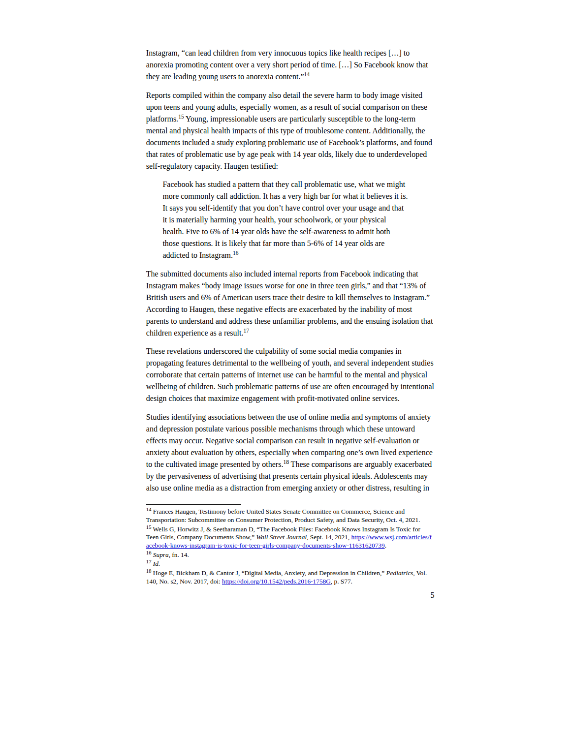Instagram, “can lead children from very innocuous topics like health recipes […] to anorexia promoting content over a very short period of time. […] So Facebook know that they are leading young users to anorexia content.”14
Reports compiled within the company also detail the severe harm to body image visited upon teens and young adults, especially women, as a result of social comparison on these platforms.15 Young, impressionable users are particularly susceptible to the long-term mental and physical health impacts of this type of troublesome content. Additionally, the documents included a study exploring problematic use of Facebook’s platforms, and found that rates of problematic use by age peak with 14 year olds, likely due to underdeveloped self-regulatory capacity. Haugen testified:
Facebook has studied a pattern that they call problematic use, what we might more commonly call addiction. It has a very high bar for what it believes it is. It says you self-identify that you don’t have control over your usage and that it is materially harming your health, your schoolwork, or your physical health. Five to 6% of 14 year olds have the self-awareness to admit both those questions. It is likely that far more than 5-6% of 14 year olds are addicted to Instagram.16
The submitted documents also included internal reports from Facebook indicating that Instagram makes “body image issues worse for one in three teen girls,” and that “13% of British users and 6% of American users trace their desire to kill themselves to Instagram.” According to Haugen, these negative effects are exacerbated by the inability of most parents to understand and address these unfamiliar problems, and the ensuing isolation that children experience as a result.17
These revelations underscored the culpability of some social media companies in propagating features detrimental to the wellbeing of youth, and several independent studies corroborate that certain patterns of internet use can be harmful to the mental and physical wellbeing of children. Such problematic patterns of use are often encouraged by intentional design choices that maximize engagement with profit-motivated online services.
Studies identifying associations between the use of online media and symptoms of anxiety and depression postulate various possible mechanisms through which these untoward effects may occur. Negative social comparison can result in negative self-evaluation or anxiety about evaluation by others, especially when comparing one’s own lived experience to the cultivated image presented by others.18 These comparisons are arguably exacerbated by the pervasiveness of advertising that presents certain physical ideals. Adolescents may also use online media as a distraction from emerging anxiety or other distress, resulting in
14 Frances Haugen, Testimony before United States Senate Committee on Commerce, Science and Transportation: Subcommittee on Consumer Protection, Product Safety, and Data Security, Oct. 4, 2021.
15 Wells G, Horwitz J, & Seetharaman D, “The Facebook Files: Facebook Knows Instagram Is Toxic for Teen Girls, Company Documents Show,” Wall Street Journal, Sept. 14, 2021, https://www.wsj.com/articles/facebook-knows-instagram-is-toxic-for-teen-girls-company-documents-show-11631620739.
16 Supra, fn. 14.
17 Id.
18 Hoge E, Bickham D, & Cantor J, “Digital Media, Anxiety, and Depression in Children,” Pediatrics, Vol. 140, No. s2, Nov. 2017, doi: https://doi.org/10.1542/peds.2016-1758G, p. S77.
5